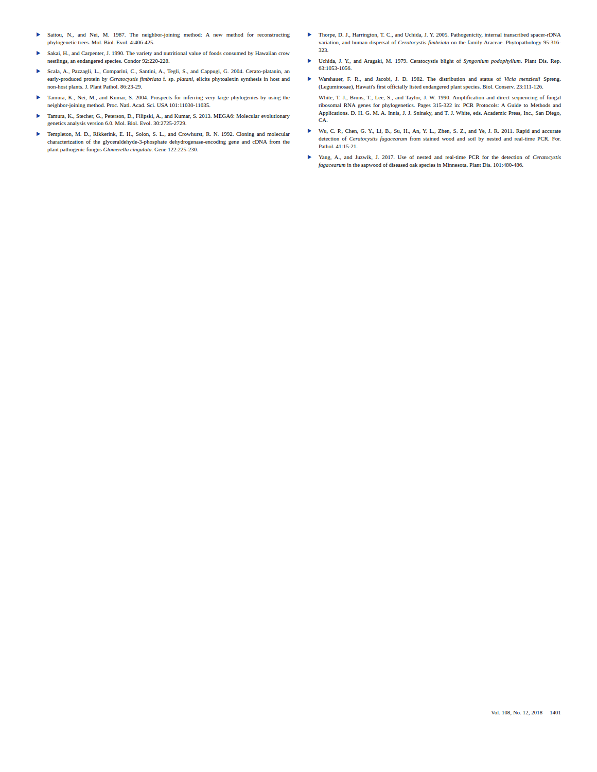Saitou, N., and Nei, M. 1987. The neighbor-joining method: A new method for reconstructing phylogenetic trees. Mol. Biol. Evol. 4:406-425.
Sakai, H., and Carpenter, J. 1990. The variety and nutritional value of foods consumed by Hawaiian crow nestlings, an endangered species. Condor 92:220-228.
Scala, A., Pazzagli, L., Comparini, C., Santini, A., Tegli, S., and Cappugi, G. 2004. Cerato-platanin, an early-produced protein by Ceratocystis fimbriata f. sp. platani, elicits phytoalexin synthesis in host and non-host plants. J. Plant Pathol. 86:23-29.
Tamura, K., Nei, M., and Kumar, S. 2004. Prospects for inferring very large phylogenies by using the neighbor-joining method. Proc. Natl. Acad. Sci. USA 101:11030-11035.
Tamura, K., Stecher, G., Peterson, D., Filipski, A., and Kumar, S. 2013. MEGA6: Molecular evolutionary genetics analysis version 6.0. Mol. Biol. Evol. 30:2725-2729.
Templeton, M. D., Rikkerink, E. H., Solon, S. L., and Crowhurst, R. N. 1992. Cloning and molecular characterization of the glyceraldehyde-3-phosphate dehydrogenase-encoding gene and cDNA from the plant pathogenic fungus Glomerella cingulata. Gene 122:225-230.
Thorpe, D. J., Harrington, T. C., and Uchida, J. Y. 2005. Pathogenicity, internal transcribed spacer-rDNA variation, and human dispersal of Ceratocystis fimbriata on the family Araceae. Phytopathology 95:316-323.
Uchida, J. Y., and Aragaki, M. 1979. Ceratocystis blight of Syngonium podophyllum. Plant Dis. Rep. 63:1053-1056.
Warshauer, F. R., and Jacobi, J. D. 1982. The distribution and status of Vicia menziesii Spreng. (Leguminosae), Hawaii's first officially listed endangered plant species. Biol. Conserv. 23:111-126.
White, T. J., Bruns, T., Lee, S., and Taylor, J. W. 1990. Amplification and direct sequencing of fungal ribosomal RNA genes for phylogenetics. Pages 315-322 in: PCR Protocols: A Guide to Methods and Applications. D. H. G. M. A. Innis, J. J. Sninsky, and T. J. White, eds. Academic Press, Inc., San Diego, CA.
Wu, C. P., Chen, G. Y., Li, B., Su, H., An, Y. L., Zhen, S. Z., and Ye, J. R. 2011. Rapid and accurate detection of Ceratocystis fagacearum from stained wood and soil by nested and real-time PCR. For. Pathol. 41:15-21.
Yang, A., and Juzwik, J. 2017. Use of nested and real-time PCR for the detection of Ceratocystis fagacearum in the sapwood of diseased oak species in Minnesota. Plant Dis. 101:480-486.
Vol. 108, No. 12, 20181401